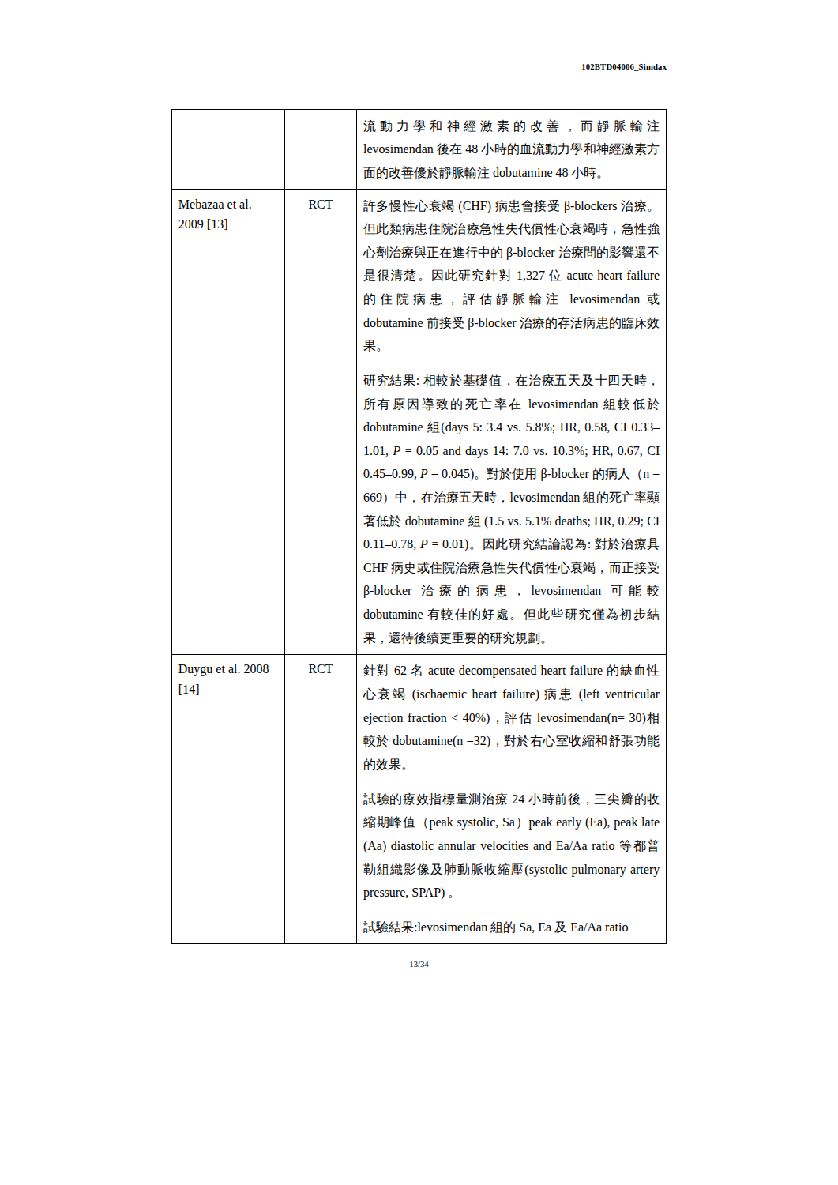102BTD04006_Simdax
| | | 流動力學和神經激素的改善，而靜脈輸注 levosimendan 後在 48 小時的血流動力學和神經激素方面的改善優於靜脈輸注 dobutamine 48 小時。 |
| Mebazaa et al. 2009 [13] | RCT | 許多慢性心衰竭 (CHF) 病患會接受 β-blockers 治療。但此類病患住院治療急性失代償性心衰竭時，急性強心劑治療與正在進行中的 β-blocker 治療間的影響還不是很清楚。因此研究針對 1,327 位 acute heart failure 的住院病患，評估靜脈輸注 levosimendan 或 dobutamine 前接受 β-blocker 治療的存活病患的臨床效果。 研究結果: 相較於基礎值，在治療五天及十四天時，所有原因導致的死亡率在 levosimendan 組較低於 dobutamine 組(days 5: 3.4 vs. 5.8%; HR, 0.58, CI 0.33–1.01, P = 0.05 and days 14: 7.0 vs. 10.3%; HR, 0.67, CI 0.45–0.99, P = 0.045)。對於使用 β-blocker 的病人（n = 669）中，在治療五天時，levosimendan 組的死亡率顯著低於 dobutamine 組 (1.5 vs. 5.1% deaths; HR, 0.29; CI 0.11–0.78, P = 0.01)。因此研究結論認為: 對於治療具 CHF 病史或住院治療急性失代償性心衰竭，而正接受 β-blocker 治療的病患，levosimendan 可能較 dobutamine 有較佳的好處。但此些研究僅為初步結果，還待後續更重要的研究規劃。 |
| Duygu et al. 2008 [14] | RCT | 針對 62 名 acute decompensated heart failure 的缺血性心衰竭 (ischaemic heart failure) 病患 (left ventricular ejection fraction < 40%)，評估 levosimendan(n= 30)相較於 dobutamine(n =32)，對於右心室收縮和舒張功能的效果。 試驗的療效指標量測治療 24 小時前後，三尖瓣的收縮期峰值（peak systolic, Sa）peak early (Ea), peak late (Aa) diastolic annular velocities and Ea/Aa ratio 等都普勒組織影像及肺動脈收縮壓(systolic pulmonary artery pressure, SPAP) 。 試驗結果:levosimendan 組的 Sa, Ea 及 Ea/Aa ratio |
13/34